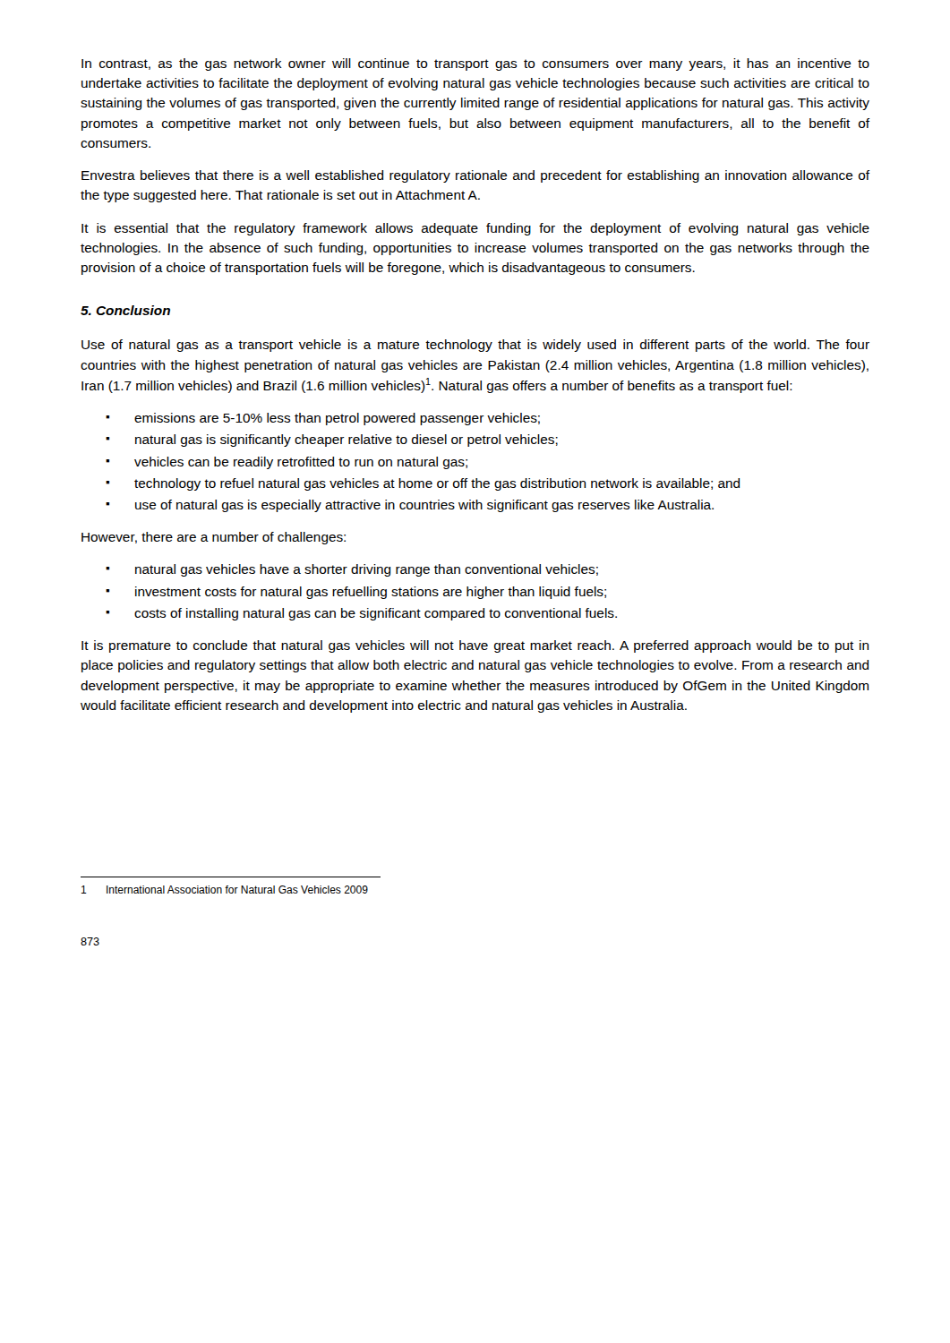In contrast, as the gas network owner will continue to transport gas to consumers over many years, it has an incentive to undertake activities to facilitate the deployment of evolving natural gas vehicle technologies because such activities are critical to sustaining the volumes of gas transported, given the currently limited range of residential applications for natural gas. This activity promotes a competitive market not only between fuels, but also between equipment manufacturers, all to the benefit of consumers.
Envestra believes that there is a well established regulatory rationale and precedent for establishing an innovation allowance of the type suggested here. That rationale is set out in Attachment A.
It is essential that the regulatory framework allows adequate funding for the deployment of evolving natural gas vehicle technologies. In the absence of such funding, opportunities to increase volumes transported on the gas networks through the provision of a choice of transportation fuels will be foregone, which is disadvantageous to consumers.
5. Conclusion
Use of natural gas as a transport vehicle is a mature technology that is widely used in different parts of the world. The four countries with the highest penetration of natural gas vehicles are Pakistan (2.4 million vehicles, Argentina (1.8 million vehicles), Iran (1.7 million vehicles) and Brazil (1.6 million vehicles)1. Natural gas offers a number of benefits as a transport fuel:
emissions are 5-10% less than petrol powered passenger vehicles;
natural gas is significantly cheaper relative to diesel or petrol vehicles;
vehicles can be readily retrofitted to run on natural gas;
technology to refuel natural gas vehicles at home or off the gas distribution network is available; and
use of natural gas is especially attractive in countries with significant gas reserves like Australia.
However, there are a number of challenges:
natural gas vehicles have a shorter driving range than conventional vehicles;
investment costs for natural gas refuelling stations are higher than liquid fuels;
costs of installing natural gas can be significant compared to conventional fuels.
It is premature to conclude that natural gas vehicles will not have great market reach. A preferred approach would be to put in place policies and regulatory settings that allow both electric and natural gas vehicle technologies to evolve. From a research and development perspective, it may be appropriate to examine whether the measures introduced by OfGem in the United Kingdom would facilitate efficient research and development into electric and natural gas vehicles in Australia.
1 International Association for Natural Gas Vehicles 2009
873